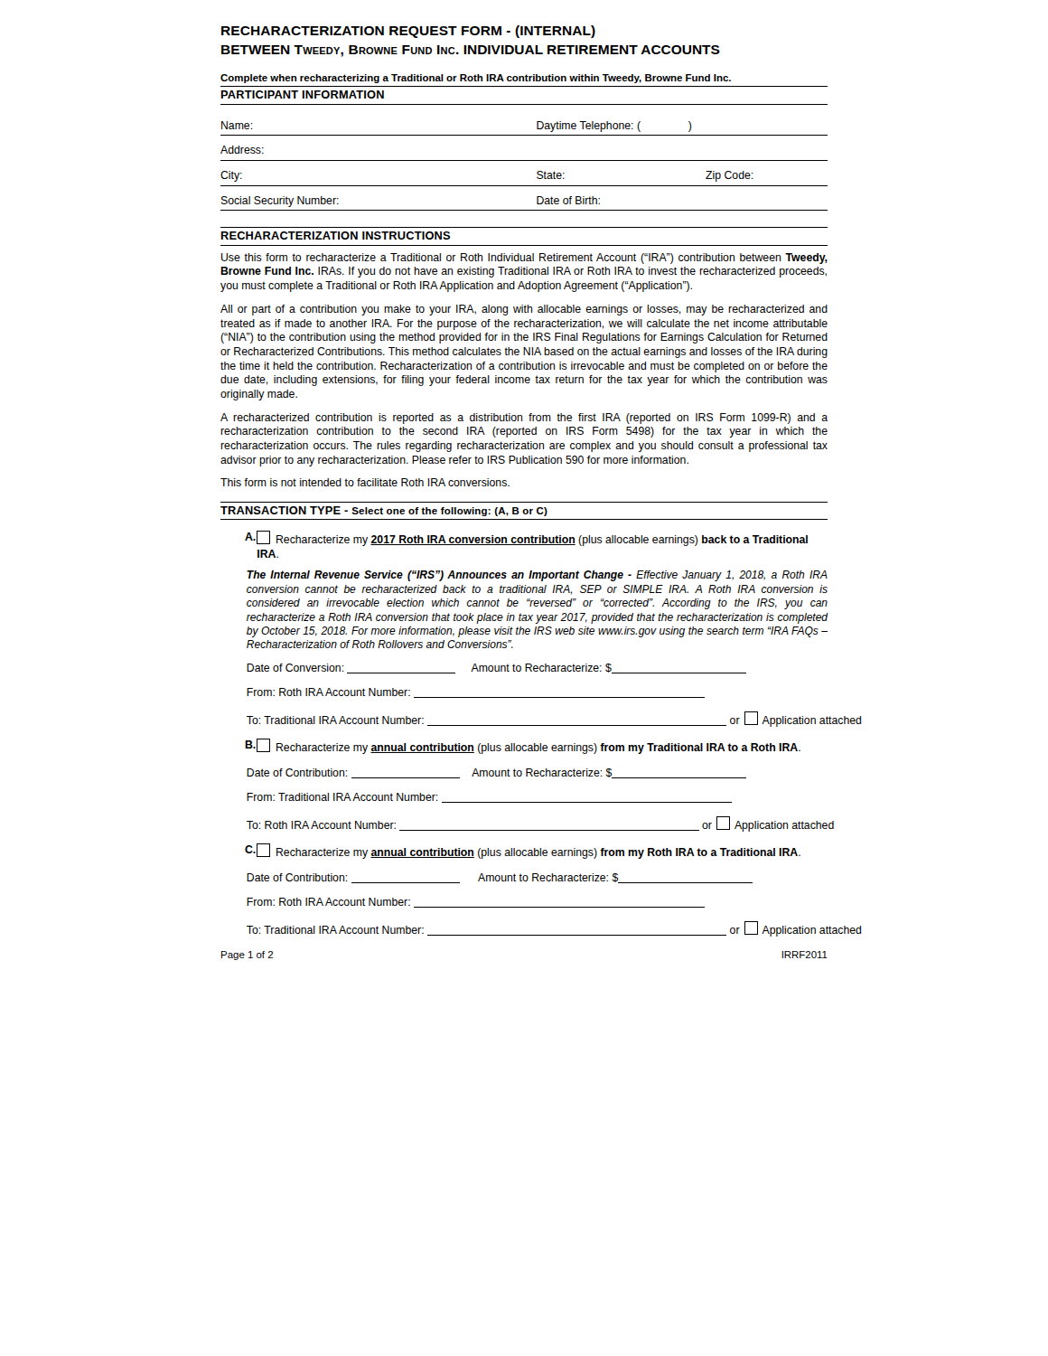RECHARACTERIZATION REQUEST FORM - (INTERNAL)
BETWEEN Tweedy, Browne Fund Inc. INDIVIDUAL RETIREMENT ACCOUNTS
Complete when recharacterizing a Traditional or Roth IRA contribution within Tweedy, Browne Fund Inc.
PARTICIPANT INFORMATION
| Name: | Daytime Telephone: ( ) |
| Address: |
| City: | State: Zip Code: |
| Social Security Number: | Date of Birth: |
RECHARACTERIZATION INSTRUCTIONS
Use this form to recharacterize a Traditional or Roth Individual Retirement Account (“IRA”) contribution between Tweedy, Browne Fund Inc. IRAs. If you do not have an existing Traditional IRA or Roth IRA to invest the recharacterized proceeds, you must complete a Traditional or Roth IRA Application and Adoption Agreement (“Application”).
All or part of a contribution you make to your IRA, along with allocable earnings or losses, may be recharacterized and treated as if made to another IRA. For the purpose of the recharacterization, we will calculate the net income attributable (“NIA”) to the contribution using the method provided for in the IRS Final Regulations for Earnings Calculation for Returned or Recharacterized Contributions. This method calculates the NIA based on the actual earnings and losses of the IRA during the time it held the contribution. Recharacterization of a contribution is irrevocable and must be completed on or before the due date, including extensions, for filing your federal income tax return for the tax year for which the contribution was originally made.
A recharacterized contribution is reported as a distribution from the first IRA (reported on IRS Form 1099-R) and a recharacterization contribution to the second IRA (reported on IRS Form 5498) for the tax year in which the recharacterization occurs. The rules regarding recharacterization are complex and you should consult a professional tax advisor prior to any recharacterization. Please refer to IRS Publication 590 for more information.
This form is not intended to facilitate Roth IRA conversions.
TRANSACTION TYPE - Select one of the following: (A, B or C)
A.
Recharacterize my 2017 Roth IRA conversion contribution (plus allocable earnings) back to a Traditional IRA.
The Internal Revenue Service (“IRS”) Announces an Important Change - Effective January 1, 2018, a Roth IRA conversion cannot be recharacterized back to a traditional IRA, SEP or SIMPLE IRA. A Roth IRA conversion is considered an irrevocable election which cannot be “reversed” or “corrected”. According to the IRS, you can recharacterize a Roth IRA conversion that took place in tax year 2017, provided that the recharacterization is completed by October 15, 2018. For more information, please visit the IRS web site www.irs.gov using the search term “IRA FAQs – Recharacterization of Roth Rollovers and Conversions”.
Date of Conversion: Amount to Recharacterize: $
From: Roth IRA Account Number:
To: Traditional IRA Account Number: or Application attached
B.
Recharacterize my annual contribution (plus allocable earnings) from my Traditional IRA to a Roth IRA.
Date of Contribution: Amount to Recharacterize: $
From: Traditional IRA Account Number:
To: Roth IRA Account Number: or Application attached
C.
Recharacterize my annual contribution (plus allocable earnings) from my Roth IRA to a Traditional IRA.
Date of Contribution: Amount to Recharacterize: $
From: Roth IRA Account Number:
To: Traditional IRA Account Number: or Application attached
Page 1 of 2
IRRF2011